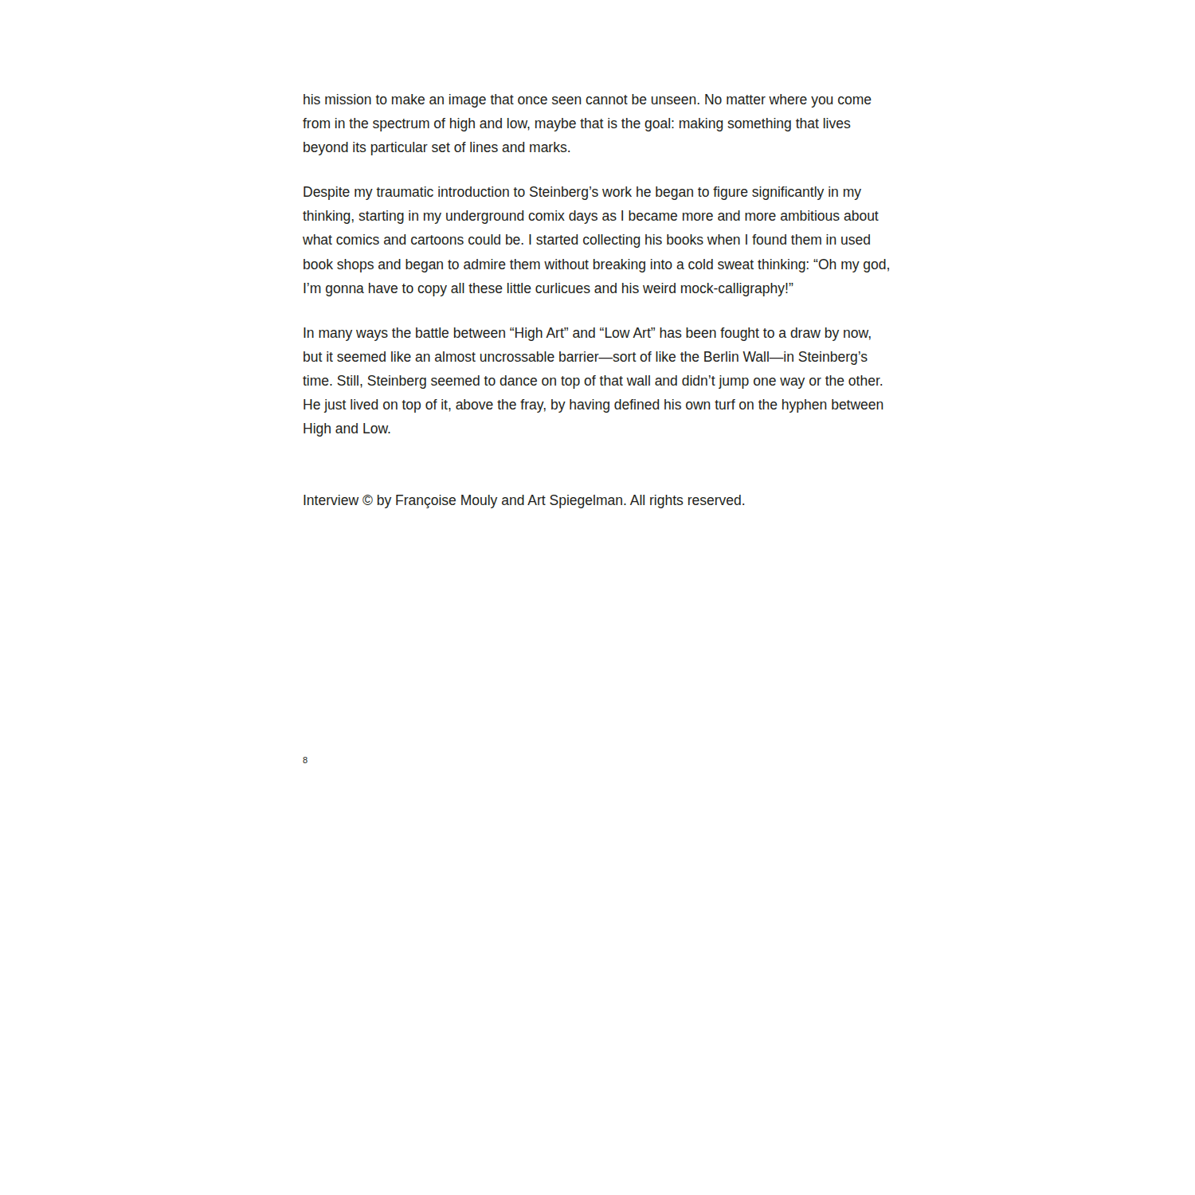his mission to make an image that once seen cannot be unseen. No matter where you come from in the spectrum of high and low, maybe that is the goal: making something that lives beyond its particular set of lines and marks.
Despite my traumatic introduction to Steinberg’s work he began to figure significantly in my thinking, starting in my underground comix days as I became more and more ambitious about what comics and cartoons could be. I started collecting his books when I found them in used book shops and began to admire them without breaking into a cold sweat thinking: “Oh my god, I’m gonna have to copy all these little curlicues and his weird mock-calligraphy!”
In many ways the battle between “High Art” and “Low Art” has been fought to a draw by now, but it seemed like an almost uncrossable barrier—sort of like the Berlin Wall—in Steinberg’s time. Still, Steinberg seemed to dance on top of that wall and didn’t jump one way or the other. He just lived on top of it, above the fray, by having defined his own turf on the hyphen between High and Low.
Interview © by Françoise Mouly and Art Spiegelman. All rights reserved.
8